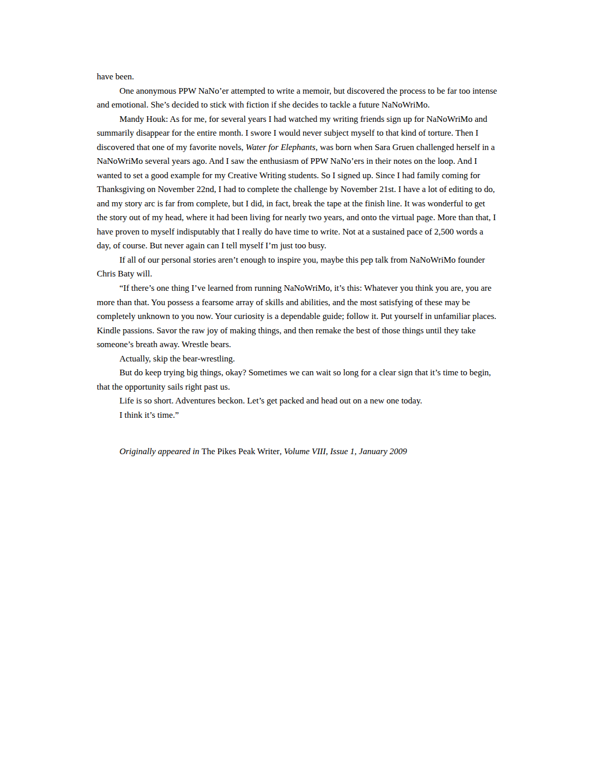have been.
One anonymous PPW NaNo’er attempted to write a memoir, but discovered the process to be far too intense and emotional. She’s decided to stick with fiction if she decides to tackle a future NaNoWriMo.
Mandy Houk: As for me, for several years I had watched my writing friends sign up for NaNoWriMo and summarily disappear for the entire month. I swore I would never subject myself to that kind of torture. Then I discovered that one of my favorite novels, Water for Elephants, was born when Sara Gruen challenged herself in a NaNoWriMo several years ago. And I saw the enthusiasm of PPW NaNo’ers in their notes on the loop. And I wanted to set a good example for my Creative Writing students. So I signed up. Since I had family coming for Thanksgiving on November 22nd, I had to complete the challenge by November 21st. I have a lot of editing to do, and my story arc is far from complete, but I did, in fact, break the tape at the finish line. It was wonderful to get the story out of my head, where it had been living for nearly two years, and onto the virtual page. More than that, I have proven to myself indisputably that I really do have time to write. Not at a sustained pace of 2,500 words a day, of course. But never again can I tell myself I’m just too busy.
If all of our personal stories aren’t enough to inspire you, maybe this pep talk from NaNoWriMo founder Chris Baty will.
“If there’s one thing I’ve learned from running NaNoWriMo, it’s this: Whatever you think you are, you are more than that. You possess a fearsome array of skills and abilities, and the most satisfying of these may be completely unknown to you now. Your curiosity is a dependable guide; follow it. Put yourself in unfamiliar places. Kindle passions. Savor the raw joy of making things, and then remake the best of those things until they take someone’s breath away. Wrestle bears.
Actually, skip the bear-wrestling.
But do keep trying big things, okay? Sometimes we can wait so long for a clear sign that it’s time to begin, that the opportunity sails right past us.
Life is so short. Adventures beckon. Let’s get packed and head out on a new one today.
I think it’s time.”
Originally appeared in The Pikes Peak Writer, Volume VIII, Issue 1, January 2009